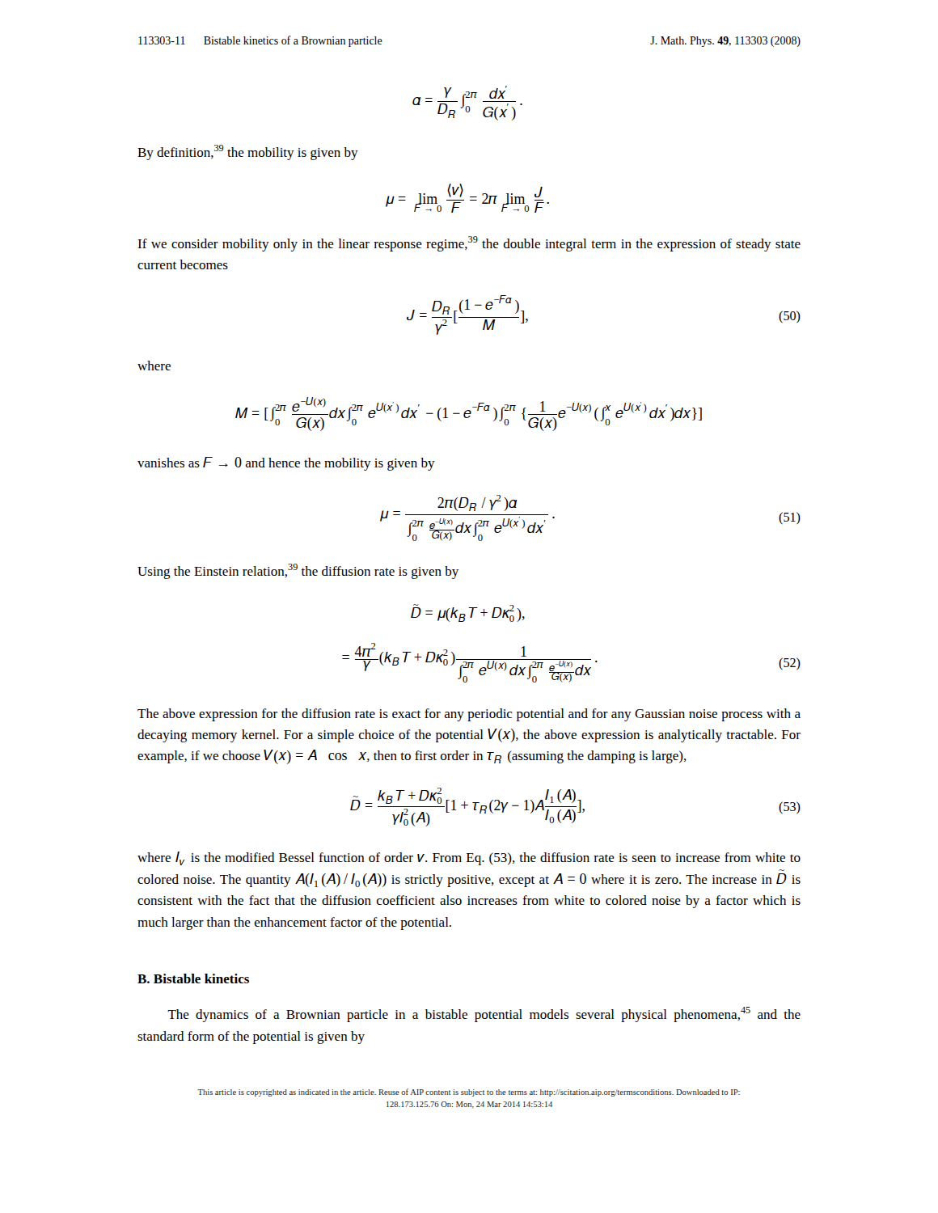113303-11 Bistable kinetics of a Brownian particle J. Math. Phys. 49, 113303 (2008)
α = γ DR ∫ 0 2π dx′ G(x′) .
By definition,39 the mobility is given by
μ = lim F→0 ⟨v⟩ F = 2π lim F→0 J F .
If we consider mobility only in the linear response regime,39 the double integral term in the expression of steady state current becomes
J = DR γ2 [ (1−e−Fα) M ] , (50)
where
M = [ ∫02π e−U(x) G(x) dx ∫02π eU(x′) dx′ − (1−e−Fα) ∫02π { 1 G(x) e−U(x) ( ∫0x eU(x′) dx′ ) dx } ]
vanishes as F→0 and hence the mobility is given by
μ = 2π(DR/γ2)α ∫02π e−U(x) G(x) dx ∫02π eU(x′) dx′ . (51)
Using the Einstein relation,39 the diffusion rate is given by
D~ = μ ( kBT + Dκ02 ) ,
= 4π2 γ ( kBT + Dκ02 ) 1 ∫02π eU(x) dx ∫02π e−U(x) G(x) dx . (52)
The above expression for the diffusion rate is exact for any periodic potential and for any Gaussian noise process with a decaying memory kernel. For a simple choice of the potential V(x), the above expression is analytically tractable. For example, if we choose V(x)=A cos x, then to first order in τR (assuming the damping is large),
D~ = kBT+Dκ02 γI02(A) [ 1 + τR (2γ−1) A I1(A) I0(A) ] , (53)
where Iν is the modified Bessel function of order ν. From Eq. (53), the diffusion rate is seen to increase from white to colored noise. The quantity A(I1(A)/I0(A)) is strictly positive, except at A=0 where it is zero. The increase in D~ is consistent with the fact that the diffusion coefficient also increases from white to colored noise by a factor which is much larger than the enhancement factor of the potential.
B. Bistable kinetics
The dynamics of a Brownian particle in a bistable potential models several physical phenomena,45 and the standard form of the potential is given by
This article is copyrighted as indicated in the article. Reuse of AIP content is subject to the terms at: http://scitation.aip.org/termsconditions. Downloaded to IP:
128.173.125.76 On: Mon, 24 Mar 2014 14:53:14